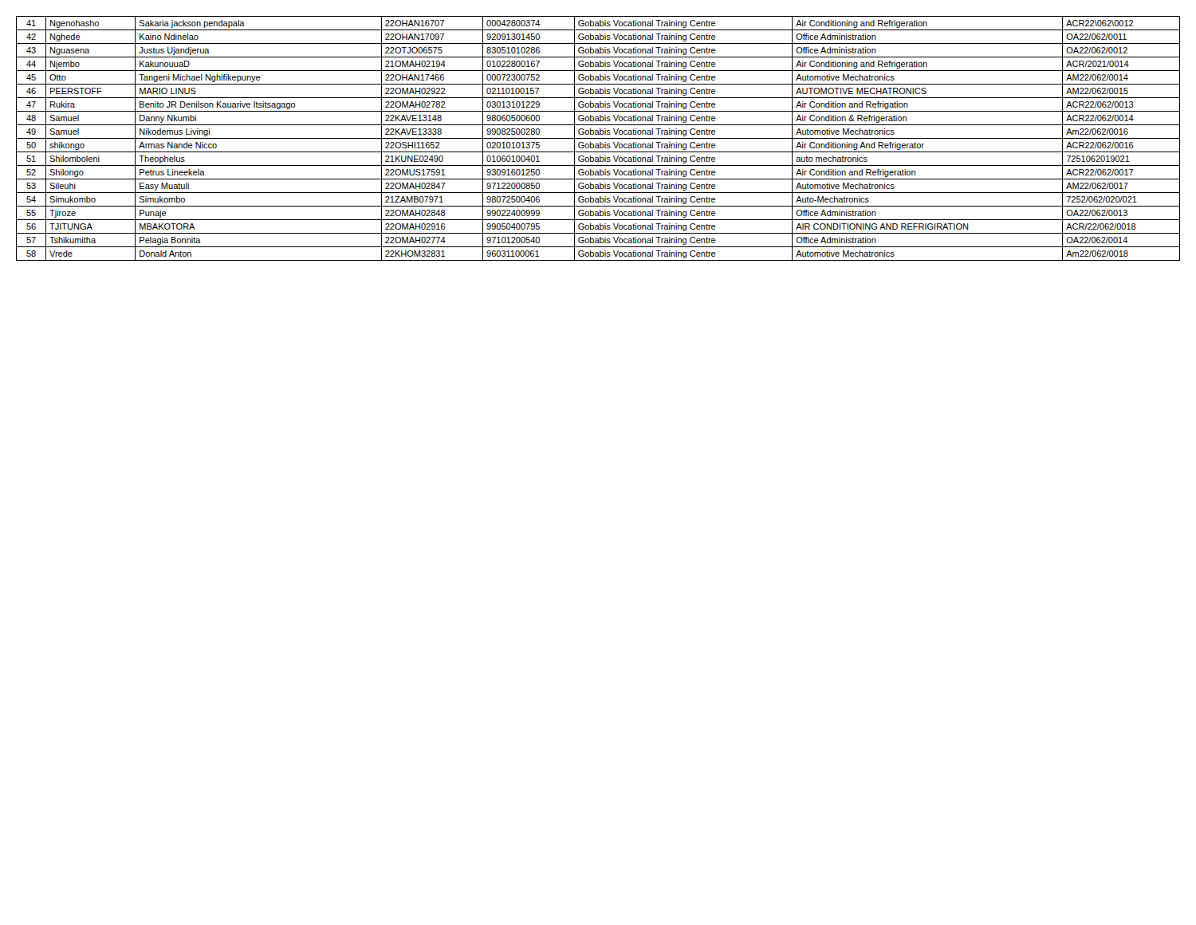| 41 | Ngenohasho | Sakaria jackson pendapala | 22OHAN16707 | 00042800374 | Gobabis Vocational Training Centre | Air Conditioning and Refrigeration | ACR22\062\0012 |
| 42 | Nghede | Kaino Ndinelao | 22OHAN17097 | 92091301450 | Gobabis Vocational Training Centre | Office Administration | OA22/062/0011 |
| 43 | Nguasena | Justus Ujandjerua | 22OTJO06575 | 83051010286 | Gobabis Vocational Training Centre | Office Administration | OA22/062/0012 |
| 44 | Njembo | KakunouuaD | 21OMAH02194 | 01022800167 | Gobabis Vocational Training Centre | Air Conditioning and Refrigeration | ACR/2021/0014 |
| 45 | Otto | Tangeni Michael Nghifikepunye | 22OHAN17466 | 00072300752 | Gobabis Vocational Training Centre | Automotive Mechatronics | AM22/062/0014 |
| 46 | PEERSTOFF | MARIO LINUS | 22OMAH02922 | 02110100157 | Gobabis Vocational Training Centre | AUTOMOTIVE MECHATRONICS | AM22/062/0015 |
| 47 | Rukira | Benito JR Denilson Kauarive Itsitsagago | 22OMAH02782 | 03013101229 | Gobabis Vocational Training Centre | Air Condition and Refrigation | ACR22/062/0013 |
| 48 | Samuel | Danny Nkumbi | 22KAVE13148 | 98060500600 | Gobabis Vocational Training Centre | Air Condition & Refrigeration | ACR22/062/0014 |
| 49 | Samuel | Nikodemus Livingi | 22KAVE13338 | 99082500280 | Gobabis Vocational Training Centre | Automotive Mechatronics | Am22/062/0016 |
| 50 | shikongo | Armas Nande Nicco | 22OSHI11652 | 02010101375 | Gobabis Vocational Training Centre | Air Conditioning And Refrigerator | ACR22/062/0016 |
| 51 | Shilomboleni | Theophelus | 21KUNE02490 | 01060100401 | Gobabis Vocational Training Centre | auto mechatronics | 7251062019021 |
| 52 | Shilongo | Petrus Lineekela | 22OMUS17591 | 93091601250 | Gobabis Vocational Training Centre | Air Condition and Refrigeration | ACR22/062/0017 |
| 53 | Sileuhi | Easy Muatuli | 22OMAH02847 | 97122000850 | Gobabis Vocational Training Centre | Automotive Mechatronics | AM22/062/0017 |
| 54 | Simukombo | Simukombo | 21ZAMB07971 | 98072500406 | Gobabis Vocational Training Centre | Auto-Mechatronics | 7252/062/020/021 |
| 55 | Tjiroze | Punaje | 22OMAH02848 | 99022400999 | Gobabis Vocational Training Centre | Office Administration | OA22/062/0013 |
| 56 | TJITUNGA | MBAKOTORA | 22OMAH02916 | 99050400795 | Gobabis Vocational Training Centre | AIR CONDITIONING AND REFRIGIRATION | ACR/22/062/0018 |
| 57 | Tshikumitha | Pelagia Bonnita | 22OMAH02774 | 97101200540 | Gobabis Vocational Training Centre | Office Administration | OA22/062/0014 |
| 58 | Vrede | Donald Anton | 22KHOM32831 | 96031100061 | Gobabis Vocational Training Centre | Automotive Mechatronics | Am22/062/0018 |